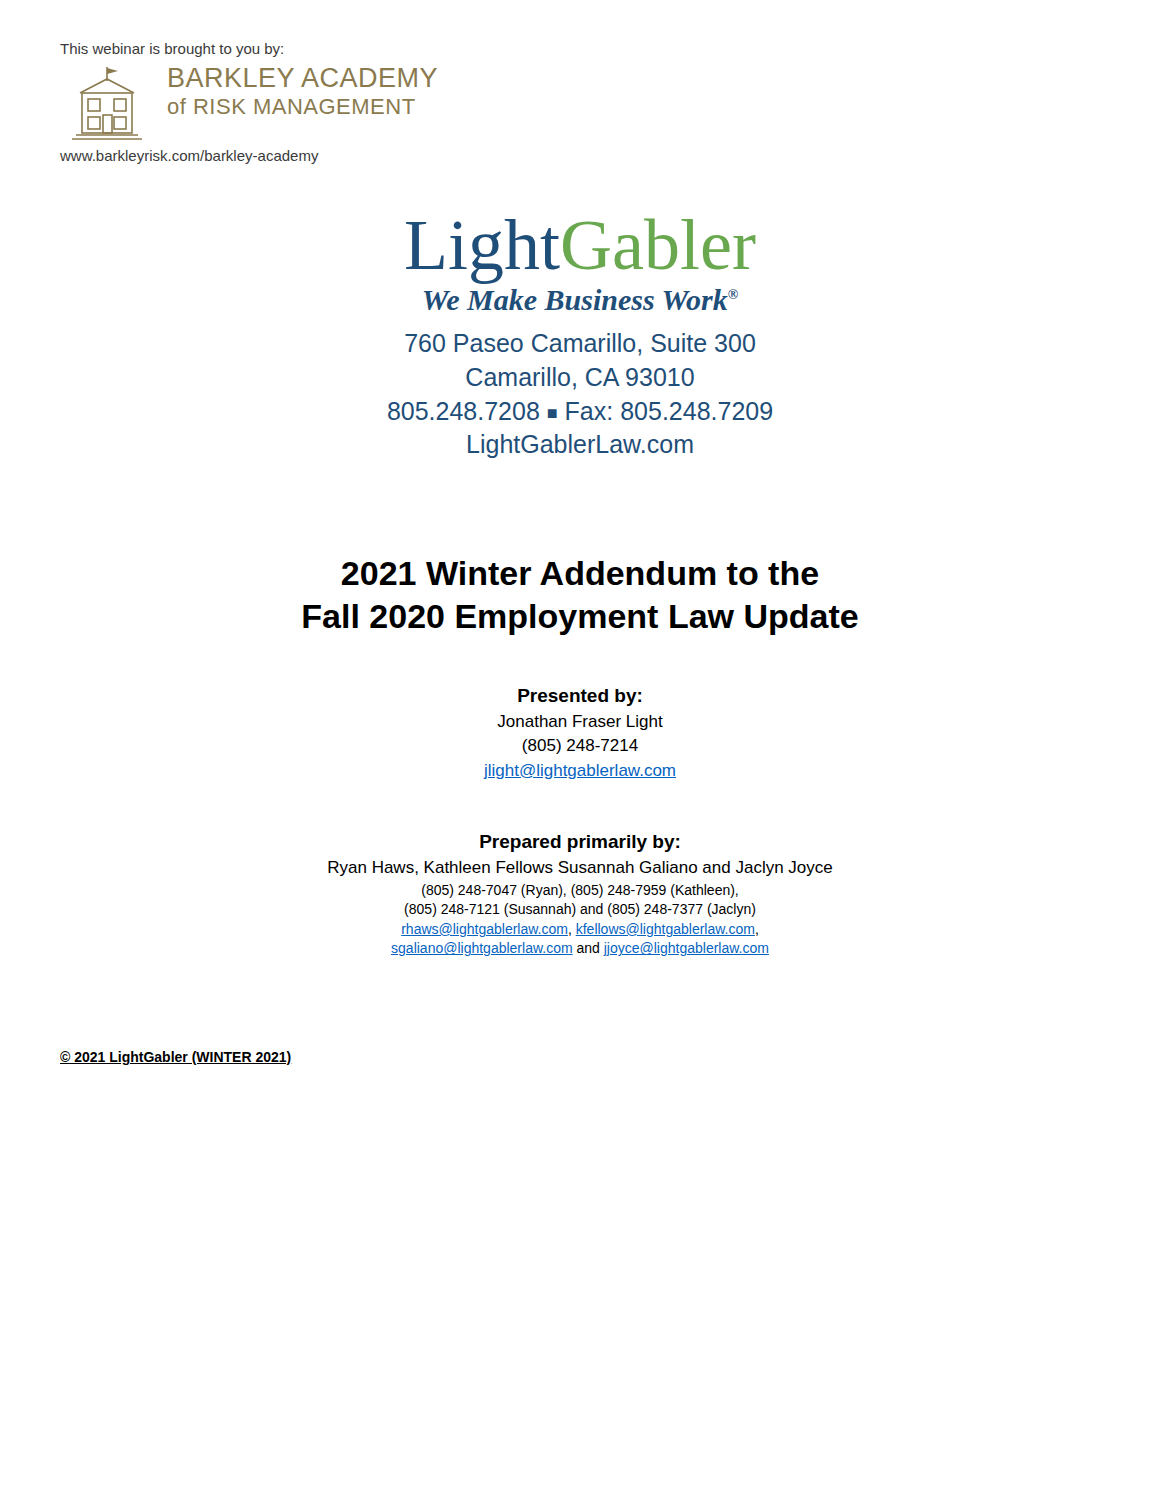This webinar is brought to you by:
BARKLEY ACADEMY
of RISK MANAGEMENT
www.barkleyrisk.com/barkley-academy
Light Gabler
We Make Business Work®
760 Paseo Camarillo, Suite 300
Camarillo, CA 93010
805.248.7208 ■ Fax: 805.248.7209
LightGablerLaw.com
2021 Winter Addendum to the
Fall 2020 Employment Law Update
Presented by:
Jonathan Fraser Light
(805) 248-7214
jlight@lightgablerlaw.com
Prepared primarily by:
Ryan Haws, Kathleen Fellows Susannah Galiano and Jaclyn Joyce
(805) 248-7047 (Ryan), (805) 248-7959 (Kathleen),
(805) 248-7121 (Susannah) and (805) 248-7377 (Jaclyn)
rhaws@lightgablerlaw.com, kfellows@lightgablerlaw.com,
sgaliano@lightgablerlaw.com and jjoyce@lightgablerlaw.com
© 2021 LightGabler (WINTER 2021)